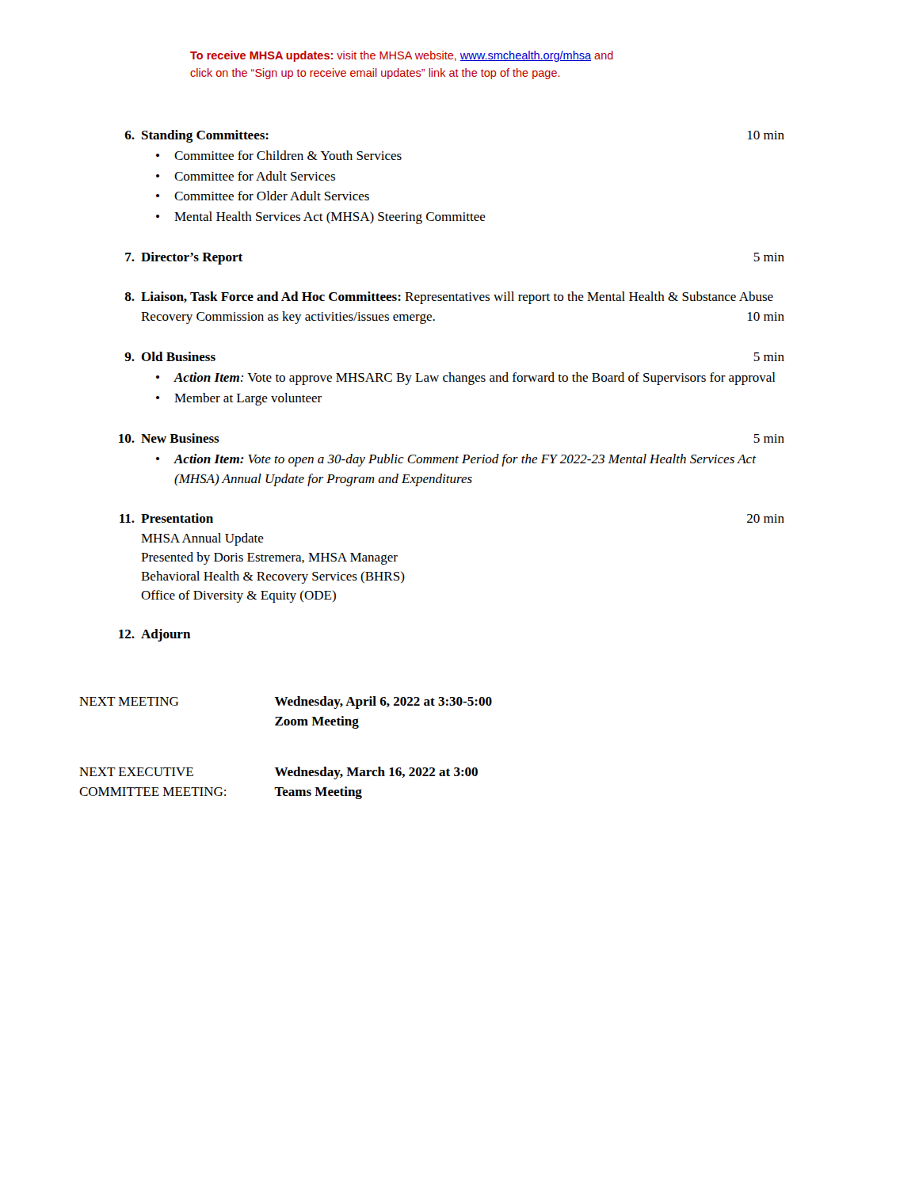To receive MHSA updates: visit the MHSA website, www.smchealth.org/mhsa and click on the “Sign up to receive email updates” link at the top of the page.
Standing Committees: 10 min
Committee for Children & Youth Services
Committee for Adult Services
Committee for Older Adult Services
Mental Health Services Act (MHSA) Steering Committee
Director’s Report 5 min
Liaison, Task Force and Ad Hoc Committees: Representatives will report to the Mental Health & Substance Abuse Recovery Commission as key activities/issues emerge. 10 min
Old Business 5 min
Action Item: Vote to approve MHSARC By Law changes and forward to the Board of Supervisors for approval
Member at Large volunteer
New Business 5 min
Action Item: Vote to open a 30-day Public Comment Period for the FY 2022-23 Mental Health Services Act (MHSA) Annual Update for Program and Expenditures
Presentation 20 min
MHSA Annual Update
Presented by Doris Estremera, MHSA Manager
Behavioral Health & Recovery Services (BHRS)
Office of Diversity & Equity (ODE)
Adjourn
| NEXT MEETING | Wednesday, April 6, 2022 at 3:30-5:00 Zoom Meeting |
| NEXT EXECUTIVE COMMITTEE MEETING: | Wednesday, March 16, 2022 at 3:00 Teams Meeting |